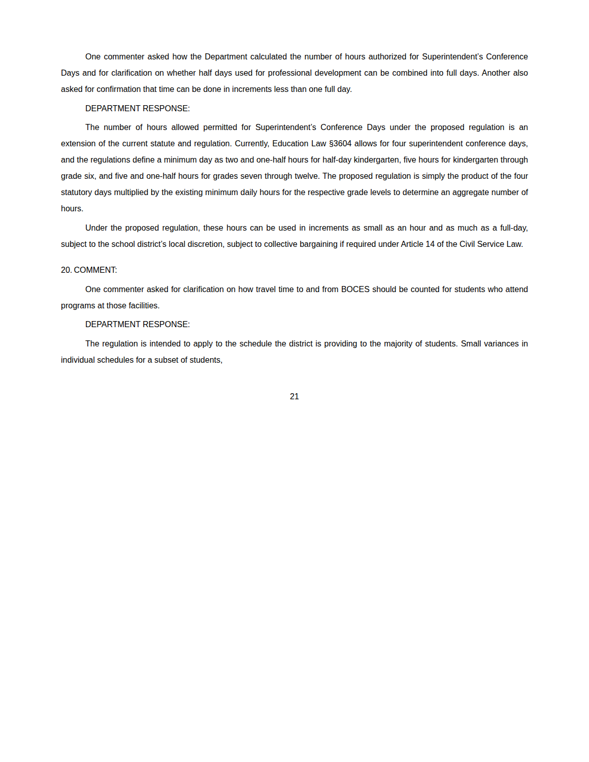One commenter asked how the Department calculated the number of hours authorized for Superintendent’s Conference Days and for clarification on whether half days used for professional development can be combined into full days. Another also asked for confirmation that time can be done in increments less than one full day.
DEPARTMENT RESPONSE:
The number of hours allowed permitted for Superintendent’s Conference Days under the proposed regulation is an extension of the current statute and regulation. Currently, Education Law §3604 allows for four superintendent conference days, and the regulations define a minimum day as two and one-half hours for half-day kindergarten, five hours for kindergarten through grade six, and five and one-half hours for grades seven through twelve. The proposed regulation is simply the product of the four statutory days multiplied by the existing minimum daily hours for the respective grade levels to determine an aggregate number of hours.
Under the proposed regulation, these hours can be used in increments as small as an hour and as much as a full-day, subject to the school district’s local discretion, subject to collective bargaining if required under Article 14 of the Civil Service Law.
20. COMMENT:
One commenter asked for clarification on how travel time to and from BOCES should be counted for students who attend programs at those facilities.
DEPARTMENT RESPONSE:
The regulation is intended to apply to the schedule the district is providing to the majority of students. Small variances in individual schedules for a subset of students,
21